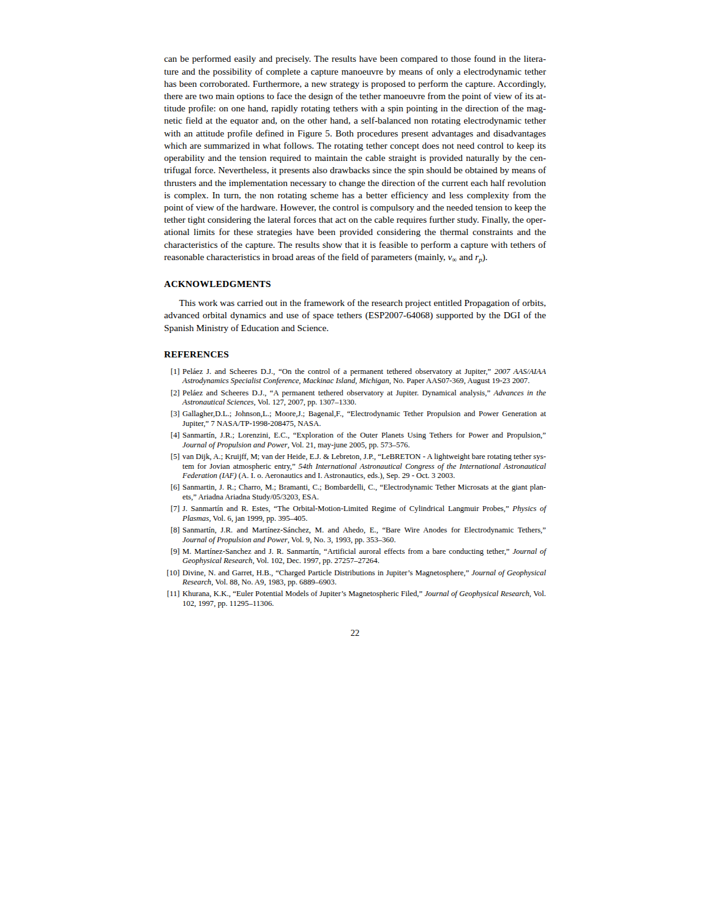can be performed easily and precisely. The results have been compared to those found in the literature and the possibility of complete a capture manoeuvre by means of only a electrodynamic tether has been corroborated. Furthermore, a new strategy is proposed to perform the capture. Accordingly, there are two main options to face the design of the tether manoeuvre from the point of view of its attitude profile: on one hand, rapidly rotating tethers with a spin pointing in the direction of the magnetic field at the equator and, on the other hand, a self-balanced non rotating electrodynamic tether with an attitude profile defined in Figure 5. Both procedures present advantages and disadvantages which are summarized in what follows. The rotating tether concept does not need control to keep its operability and the tension required to maintain the cable straight is provided naturally by the centrifugal force. Nevertheless, it presents also drawbacks since the spin should be obtained by means of thrusters and the implementation necessary to change the direction of the current each half revolution is complex. In turn, the non rotating scheme has a better efficiency and less complexity from the point of view of the hardware. However, the control is compulsory and the needed tension to keep the tether tight considering the lateral forces that act on the cable requires further study. Finally, the operational limits for these strategies have been provided considering the thermal constraints and the characteristics of the capture. The results show that it is feasible to perform a capture with tethers of reasonable characteristics in broad areas of the field of parameters (mainly, v∞ and rp).
ACKNOWLEDGMENTS
This work was carried out in the framework of the research project entitled Propagation of orbits, advanced orbital dynamics and use of space tethers (ESP2007-64068) supported by the DGI of the Spanish Ministry of Education and Science.
REFERENCES
[1] Peláez J. and Scheeres D.J., “On the control of a permanent tethered observatory at Jupiter,” 2007 AAS/AIAA Astrodynamics Specialist Conference, Mackinac Island, Michigan, No. Paper AAS07-369, August 19-23 2007.
[2] Peláez and Scheeres D.J., “A permanent tethered observatory at Jupiter. Dynamical analysis,” Advances in the Astronautical Sciences, Vol. 127, 2007, pp. 1307–1330.
[3] Gallagher,D.L.; Johnson,L.; Moore,J.; Bagenal,F., “Electrodynamic Tether Propulsion and Power Generation at Jupiter,” 7 NASA/TP-1998-208475, NASA.
[4] Sanmartín, J.R.; Lorenzini, E.C., “Exploration of the Outer Planets Using Tethers for Power and Propulsion,” Journal of Propulsion and Power, Vol. 21, may-june 2005, pp. 573–576.
[5] van Dijk, A.; Kruijff, M; van der Heide, E.J. & Lebreton, J.P., “LeBRETON - A lightweight bare rotating tether system for Jovian atmospheric entry,” 54th International Astronautical Congress of the International Astronautical Federation (IAF) (A. I. o. Aeronautics and I. Astronautics, eds.), Sep. 29 - Oct. 3 2003.
[6] Sanmartin, J. R.; Charro, M.; Bramanti, C.; Bombardelli, C., “Electrodynamic Tether Microsats at the giant planets,” Ariadna Ariadna Study/05/3203, ESA.
[7] J. Sanmartín and R. Estes, “The Orbital-Motion-Limited Regime of Cylindrical Langmuir Probes,” Physics of Plasmas, Vol. 6, jan 1999, pp. 395–405.
[8] Sanmartín, J.R. and Martínez-Sánchez, M. and Ahedo, E., “Bare Wire Anodes for Electrodynamic Tethers,” Journal of Propulsion and Power, Vol. 9, No. 3, 1993, pp. 353–360.
[9] M. Martínez-Sanchez and J. R. Sanmartín, “Artificial auroral effects from a bare conducting tether,” Journal of Geophysical Research, Vol. 102, Dec. 1997, pp. 27257–27264.
[10] Divine, N. and Garret, H.B., “Charged Particle Distributions in Jupiter’s Magnetosphere,” Journal of Geophysical Research, Vol. 88, No. A9, 1983, pp. 6889–6903.
[11] Khurana, K.K., “Euler Potential Models of Jupiter’s Magnetospheric Filed,” Journal of Geophysical Research, Vol. 102, 1997, pp. 11295–11306.
22